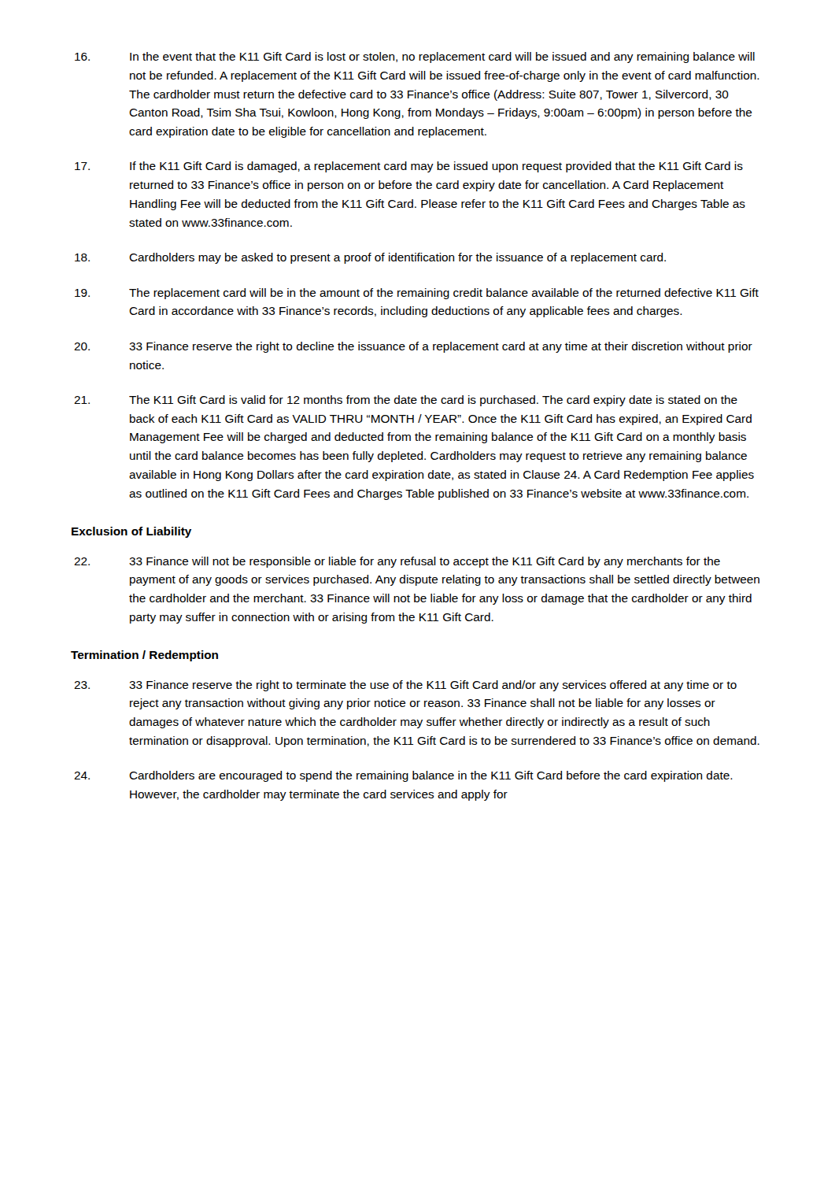16. In the event that the K11 Gift Card is lost or stolen, no replacement card will be issued and any remaining balance will not be refunded. A replacement of the K11 Gift Card will be issued free-of-charge only in the event of card malfunction. The cardholder must return the defective card to 33 Finance’s office (Address: Suite 807, Tower 1, Silvercord, 30 Canton Road, Tsim Sha Tsui, Kowloon, Hong Kong, from Mondays – Fridays, 9:00am – 6:00pm) in person before the card expiration date to be eligible for cancellation and replacement.
17. If the K11 Gift Card is damaged, a replacement card may be issued upon request provided that the K11 Gift Card is returned to 33 Finance’s office in person on or before the card expiry date for cancellation. A Card Replacement Handling Fee will be deducted from the K11 Gift Card. Please refer to the K11 Gift Card Fees and Charges Table as stated on www.33finance.com.
18. Cardholders may be asked to present a proof of identification for the issuance of a replacement card.
19. The replacement card will be in the amount of the remaining credit balance available of the returned defective K11 Gift Card in accordance with 33 Finance’s records, including deductions of any applicable fees and charges.
20. 33 Finance reserve the right to decline the issuance of a replacement card at any time at their discretion without prior notice.
21. The K11 Gift Card is valid for 12 months from the date the card is purchased. The card expiry date is stated on the back of each K11 Gift Card as VALID THRU “MONTH / YEAR”. Once the K11 Gift Card has expired, an Expired Card Management Fee will be charged and deducted from the remaining balance of the K11 Gift Card on a monthly basis until the card balance becomes has been fully depleted. Cardholders may request to retrieve any remaining balance available in Hong Kong Dollars after the card expiration date, as stated in Clause 24. A Card Redemption Fee applies as outlined on the K11 Gift Card Fees and Charges Table published on 33 Finance’s website at www.33finance.com.
Exclusion of Liability
22. 33 Finance will not be responsible or liable for any refusal to accept the K11 Gift Card by any merchants for the payment of any goods or services purchased. Any dispute relating to any transactions shall be settled directly between the cardholder and the merchant. 33 Finance will not be liable for any loss or damage that the cardholder or any third party may suffer in connection with or arising from the K11 Gift Card.
Termination / Redemption
23. 33 Finance reserve the right to terminate the use of the K11 Gift Card and/or any services offered at any time or to reject any transaction without giving any prior notice or reason. 33 Finance shall not be liable for any losses or damages of whatever nature which the cardholder may suffer whether directly or indirectly as a result of such termination or disapproval. Upon termination, the K11 Gift Card is to be surrendered to 33 Finance’s office on demand.
24. Cardholders are encouraged to spend the remaining balance in the K11 Gift Card before the card expiration date. However, the cardholder may terminate the card services and apply for